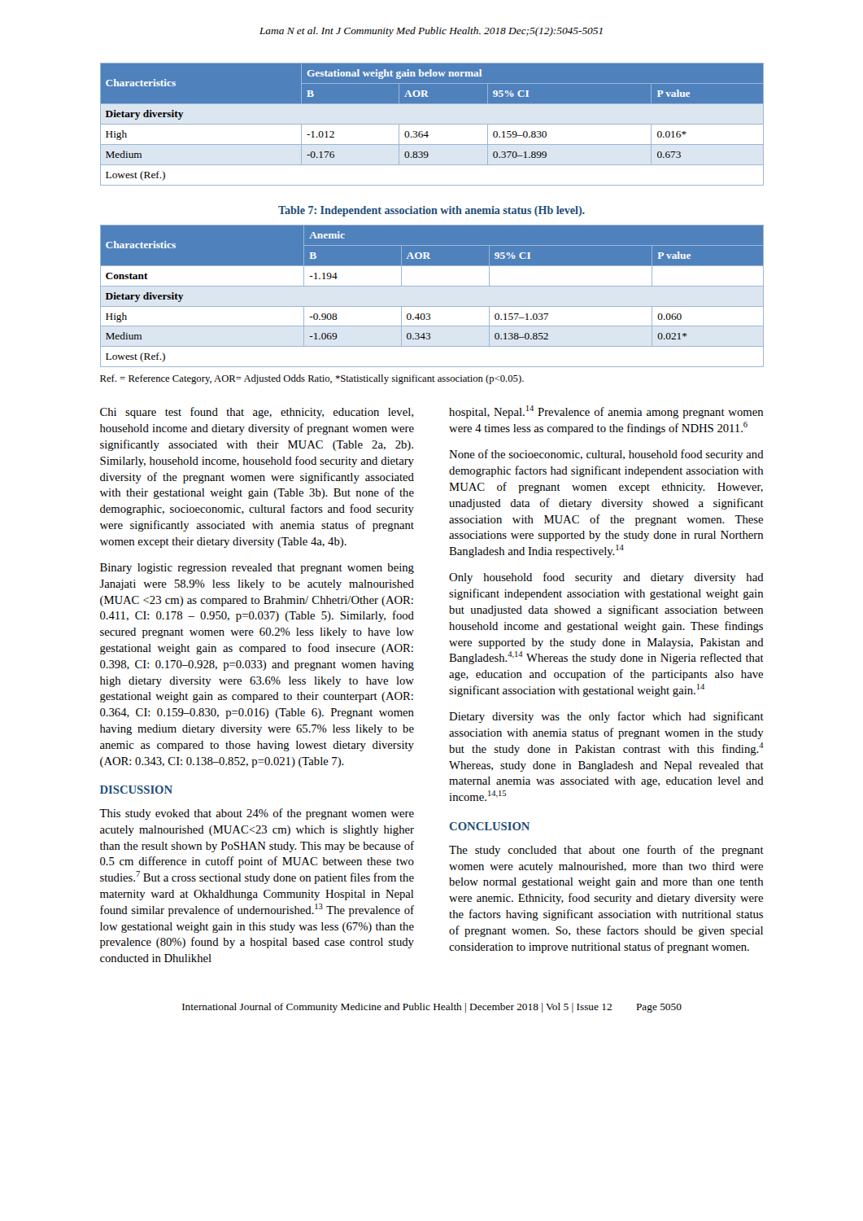Lama N et al. Int J Community Med Public Health. 2018 Dec;5(12):5045-5051
| Characteristics | Gestational weight gain below normal |
| --- | --- |
| B | AOR | 95% CI | P value |
| Dietary diversity |
| High | -1.012 | 0.364 | 0.159–0.830 | 0.016* |
| Medium | -0.176 | 0.839 | 0.370–1.899 | 0.673 |
| Lowest (Ref.) |
Table 7: Independent association with anemia status (Hb level).
| Characteristics | Anemic |
| --- | --- |
| B | AOR | 95% CI | P value |
| Constant | -1.194 | | | |
| Dietary diversity |
| High | -0.908 | 0.403 | 0.157–1.037 | 0.060 |
| Medium | -1.069 | 0.343 | 0.138–0.852 | 0.021* |
| Lowest (Ref.) |
Ref. = Reference Category, AOR= Adjusted Odds Ratio, *Statistically significant association (p<0.05).
Chi square test found that age, ethnicity, education level, household income and dietary diversity of pregnant women were significantly associated with their MUAC (Table 2a, 2b). Similarly, household income, household food security and dietary diversity of the pregnant women were significantly associated with their gestational weight gain (Table 3b). But none of the demographic, socioeconomic, cultural factors and food security were significantly associated with anemia status of pregnant women except their dietary diversity (Table 4a, 4b).
Binary logistic regression revealed that pregnant women being Janajati were 58.9% less likely to be acutely malnourished (MUAC <23 cm) as compared to Brahmin/ Chhetri/Other (AOR: 0.411, CI: 0.178 – 0.950, p=0.037) (Table 5). Similarly, food secured pregnant women were 60.2% less likely to have low gestational weight gain as compared to food insecure (AOR: 0.398, CI: 0.170–0.928, p=0.033) and pregnant women having high dietary diversity were 63.6% less likely to have low gestational weight gain as compared to their counterpart (AOR: 0.364, CI: 0.159–0.830, p=0.016) (Table 6). Pregnant women having medium dietary diversity were 65.7% less likely to be anemic as compared to those having lowest dietary diversity (AOR: 0.343, CI: 0.138–0.852, p=0.021) (Table 7).
DISCUSSION
This study evoked that about 24% of the pregnant women were acutely malnourished (MUAC<23 cm) which is slightly higher than the result shown by PoSHAN study. This may be because of 0.5 cm difference in cutoff point of MUAC between these two studies.7 But a cross sectional study done on patient files from the maternity ward at Okhaldhunga Community Hospital in Nepal found similar prevalence of undernourished.13 The prevalence of low gestational weight gain in this study was less (67%) than the prevalence (80%) found by a hospital based case control study conducted in Dhulikhel
hospital, Nepal.14 Prevalence of anemia among pregnant women were 4 times less as compared to the findings of NDHS 2011.6
None of the socioeconomic, cultural, household food security and demographic factors had significant independent association with MUAC of pregnant women except ethnicity. However, unadjusted data of dietary diversity showed a significant association with MUAC of the pregnant women. These associations were supported by the study done in rural Northern Bangladesh and India respectively.14
Only household food security and dietary diversity had significant independent association with gestational weight gain but unadjusted data showed a significant association between household income and gestational weight gain. These findings were supported by the study done in Malaysia, Pakistan and Bangladesh.4,14 Whereas the study done in Nigeria reflected that age, education and occupation of the participants also have significant association with gestational weight gain.14
Dietary diversity was the only factor which had significant association with anemia status of pregnant women in the study but the study done in Pakistan contrast with this finding.4 Whereas, study done in Bangladesh and Nepal revealed that maternal anemia was associated with age, education level and income.14,15
CONCLUSION
The study concluded that about one fourth of the pregnant women were acutely malnourished, more than two third were below normal gestational weight gain and more than one tenth were anemic. Ethnicity, food security and dietary diversity were the factors having significant association with nutritional status of pregnant women. So, these factors should be given special consideration to improve nutritional status of pregnant women.
International Journal of Community Medicine and Public Health | December 2018 | Vol 5 | Issue 12Page 5050